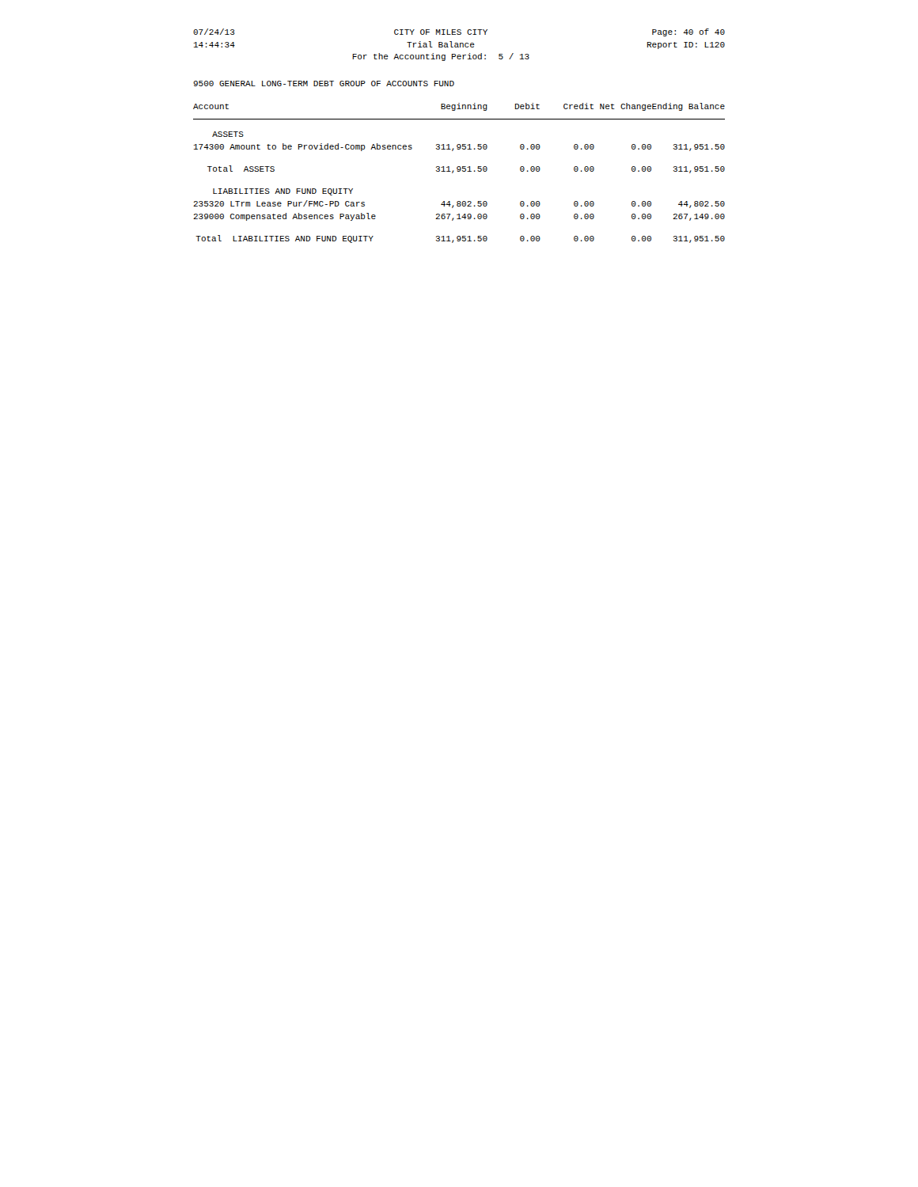07/24/13 14:44:34
CITY OF MILES CITY Trial Balance For the Accounting Period: 5 / 13
Page: 40 of 40 Report ID: L120
9500 GENERAL LONG-TERM DEBT GROUP OF ACCOUNTS FUND
| Account | Beginning | Debit | Credit | Net Change | Ending Balance |
| --- | --- | --- | --- | --- | --- |
| ASSETS | | | | | |
| 174300 Amount to be Provided-Comp Absences | 311,951.50 | 0.00 | 0.00 | 0.00 | 311,951.50 |
| Total ASSETS | 311,951.50 | 0.00 | 0.00 | 0.00 | 311,951.50 |
| LIABILITIES AND FUND EQUITY | | | | | |
| 235320 LTrm Lease Pur/FMC-PD Cars | 44,802.50 | 0.00 | 0.00 | 0.00 | 44,802.50 |
| 239000 Compensated Absences Payable | 267,149.00 | 0.00 | 0.00 | 0.00 | 267,149.00 |
| Total LIABILITIES AND FUND EQUITY | 311,951.50 | 0.00 | 0.00 | 0.00 | 311,951.50 |